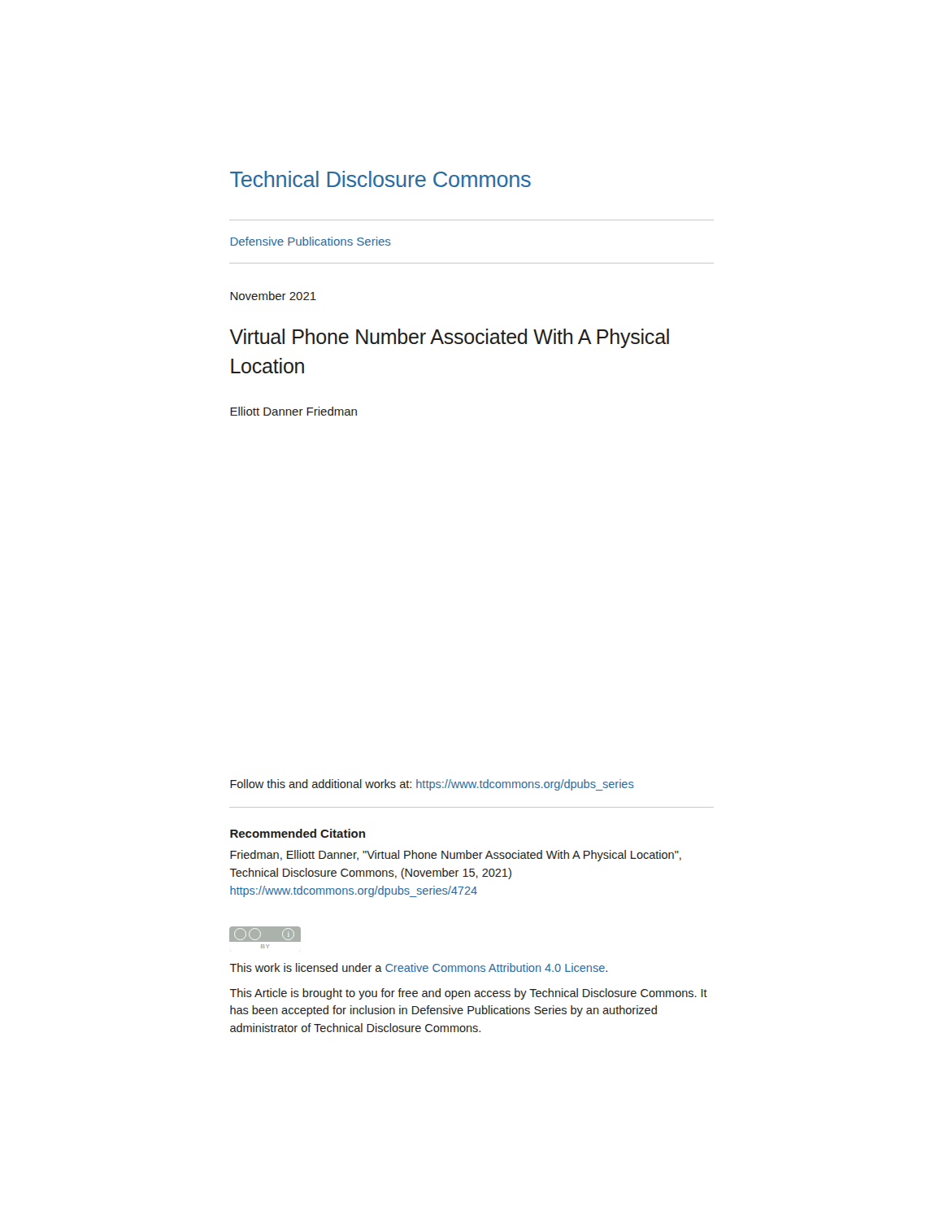Technical Disclosure Commons
Defensive Publications Series
November 2021
Virtual Phone Number Associated With A Physical Location
Elliott Danner Friedman
Follow this and additional works at: https://www.tdcommons.org/dpubs_series
Recommended Citation
Friedman, Elliott Danner, "Virtual Phone Number Associated With A Physical Location", Technical Disclosure Commons, (November 15, 2021)
https://www.tdcommons.org/dpubs_series/4724
i BY
This work is licensed under a Creative Commons Attribution 4.0 License.
This Article is brought to you for free and open access by Technical Disclosure Commons. It has been accepted for inclusion in Defensive Publications Series by an authorized administrator of Technical Disclosure Commons.